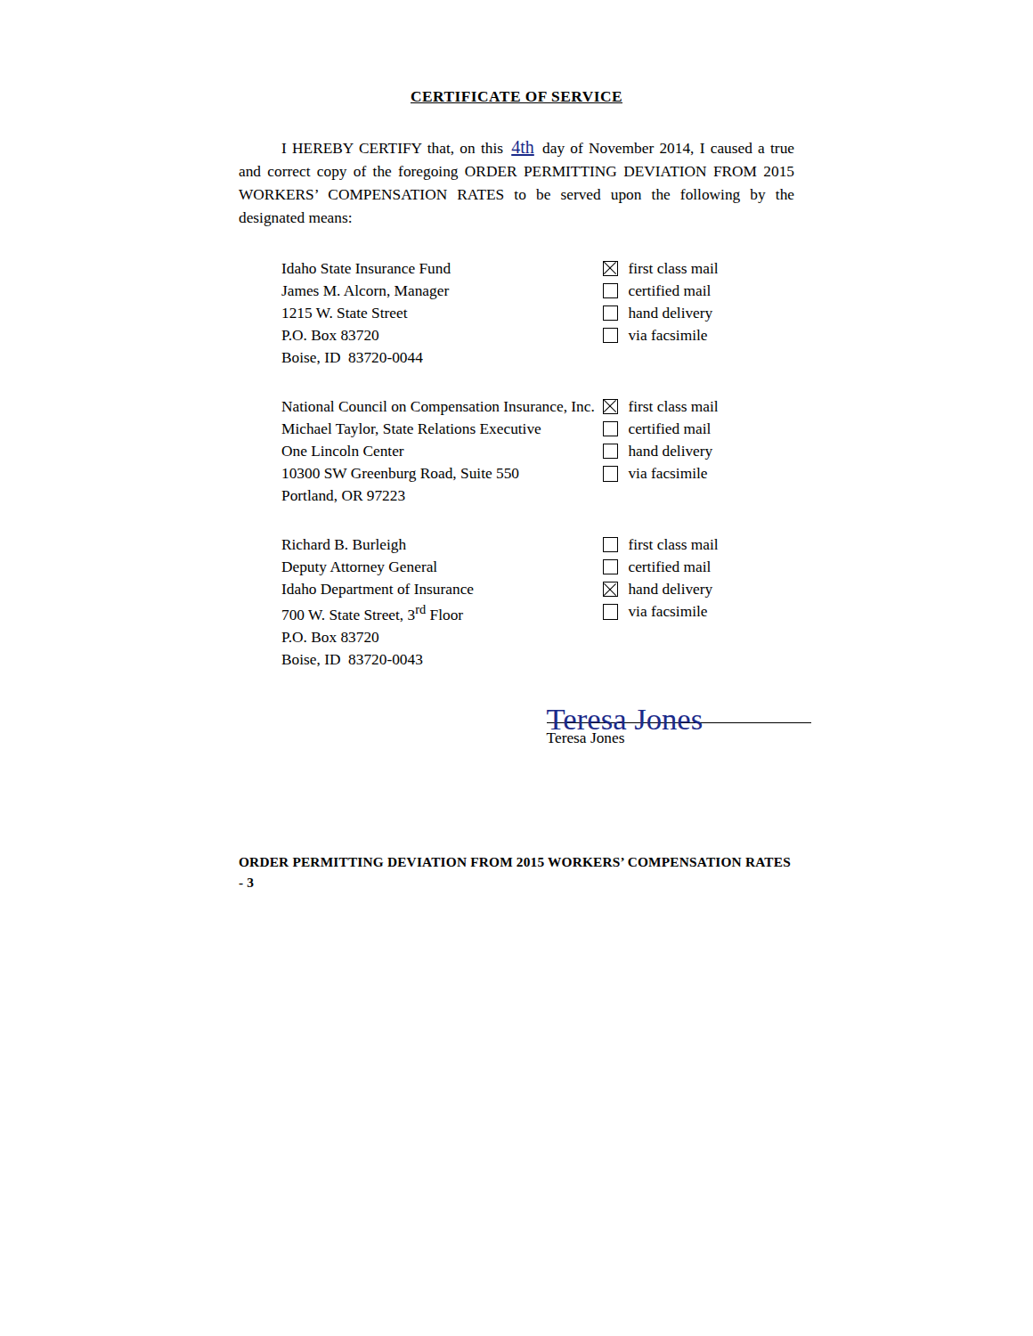CERTIFICATE OF SERVICE
I HEREBY CERTIFY that, on this 4th day of November 2014, I caused a true and correct copy of the foregoing ORDER PERMITTING DEVIATION FROM 2015 WORKERS’ COMPENSATION RATES to be served upon the following by the designated means:
Idaho State Insurance Fund
James M. Alcorn, Manager
1215 W. State Street
P.O. Box 83720
Boise, ID 83720-0044
first class mail
certified mail
hand delivery
via facsimile
National Council on Compensation Insurance, Inc.
Michael Taylor, State Relations Executive
One Lincoln Center
10300 SW Greenburg Road, Suite 550
Portland, OR 97223
first class mail
certified mail
hand delivery
via facsimile
Richard B. Burleigh
Deputy Attorney General
Idaho Department of Insurance
700 W. State Street, 3rd Floor
P.O. Box 83720
Boise, ID 83720-0043
first class mail
certified mail
hand delivery
via facsimile
Teresa Jones
Teresa Jones
ORDER PERMITTING DEVIATION FROM 2015 WORKERS’ COMPENSATION RATES - 3